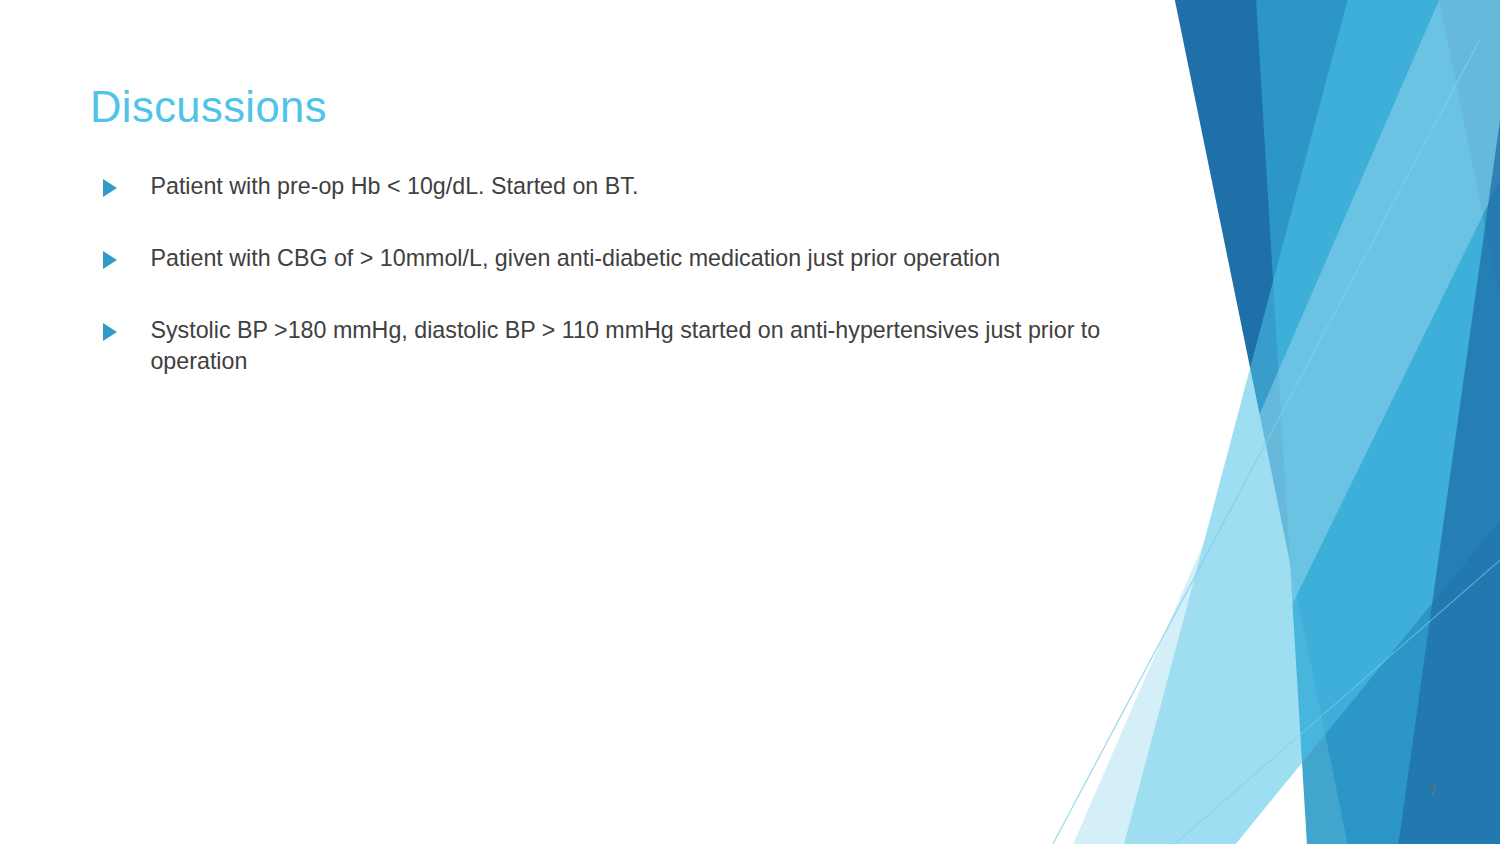Discussions
Patient with pre-op Hb < 10g/dL. Started on BT.
Patient with CBG of > 10mmol/L, given anti-diabetic medication just prior operation
Systolic BP >180 mmHg, diastolic BP > 110 mmHg started on anti-hypertensives just prior to operation
7